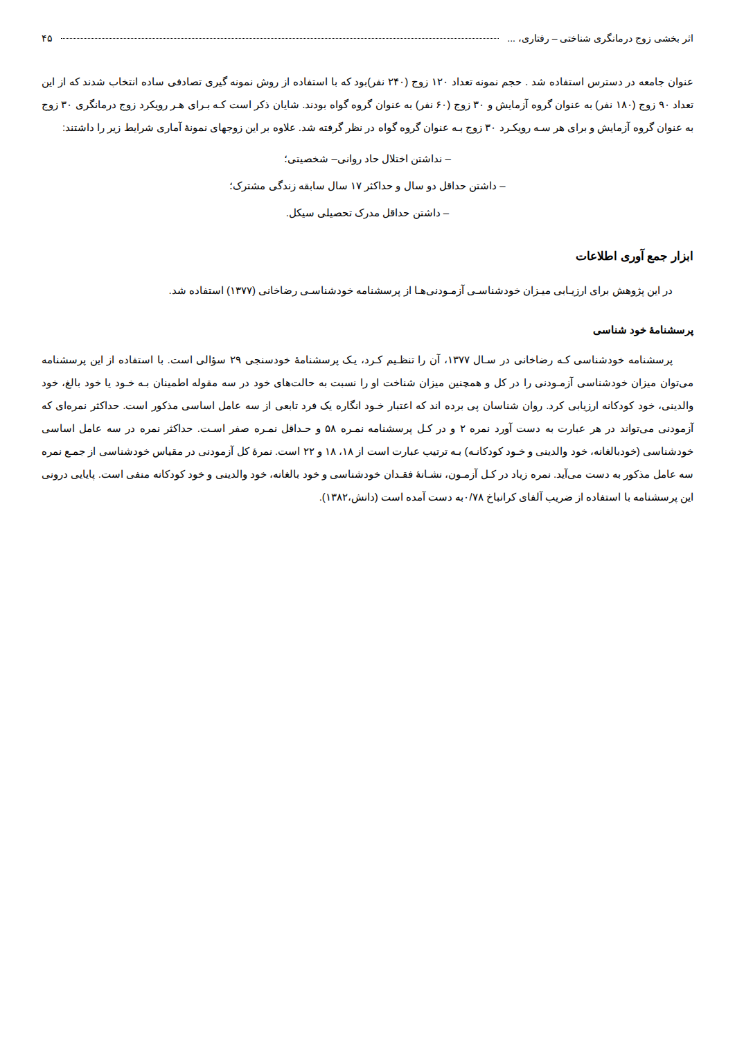اثر بخشی زوج درمانگری شناختی – رفتاری، ... ۴۵
عنوان جامعه در دسترس استفاده شد . حجم نمونه تعداد ۱۲۰ زوج (۲۴۰ نفر)بود که با استفاده از روش نمونه گیری تصادفی ساده انتخاب شدند که از این تعداد ۹۰ زوج (۱۸۰ نفر) به عنوان گروه آزمایش و ۳۰ زوج (۶۰ نفر) به عنوان گروه گواه بودند. شایان ذکر است کـه بـرای هـر رویکرد زوج درمانگری ۳۰ زوج به عنوان گروه آزمایش و برای هر سـه رویکـرد ۳۰ زوج بـه عنوان گروه گواه در نظر گرفته شد. علاوه بر این زوجهای نمونهٔ آماری شرایط زیر را داشتند:
– نداشتن اختلال حاد روانی– شخصیتی؛
– داشتن حداقل دو سال و حداکثر ۱۷ سال سابقه زندگی مشترک؛
– داشتن حداقل مدرک تحصیلی سیکل.
ابزار جمع آوری اطلاعات
در این پژوهش برای ارزیـابی میـزان خودشناسـی آزمـودنی‌هـا از پرسشنامه خودشناسـی رضاخانی (۱۳۷۷) استفاده شد.
پرسشنامهٔ خود شناسی
پرسشنامه خودشناسی کـه رضاخانی در سـال ۱۳۷۷، آن را تنظـیم کـرد، یـک پرسشنامهٔ خودسنجی ۲۹ سؤالی است. با استفاده از این پرسشنامه می‌توان میزان خودشناسی آزمـودنی را در کل و همچنین میزان شناخت او را نسبت به حالت‌های خود در سه مقوله اطمینان بـه خـود یا خود بالغ، خود والدینی، خود کودکانه ارزیابی کرد. روان شناسان پی برده اند که اعتبار خـود انگاره یک فرد تابعی از سه عامل اساسی مذکور است. حداکثر نمره‌ای که آزمودنی می‌تواند در هر عبارت به دست آورد نمره ۲ و در کـل پرسشنامه نمـره ۵۸ و حـداقل نمـره صفر اسـت. حداکثر نمره در سه عامل اساسی خودشناسی (خودبالغانه، خود والدینی و خـود کودکانـه) بـه ترتیب عبارت است از ۱۸، ۱۸ و ۲۲ است. نمرهٔ کل آزمودنی در مقیاس خودشناسی از جمـع نمره سه عامل مذکور به دست می‌آید. نمره زیاد در کـل آزمـون، نشـانهٔ فقـدان خودشناسی و خود بالغانه، خود والدینی و خود کودکانه منفی است. پایایی درونی این پرسشنامه با استفاده از ضریب آلفای کرانباخ ۰/۷۸به دست آمده است (دانش،۱۳۸۲).